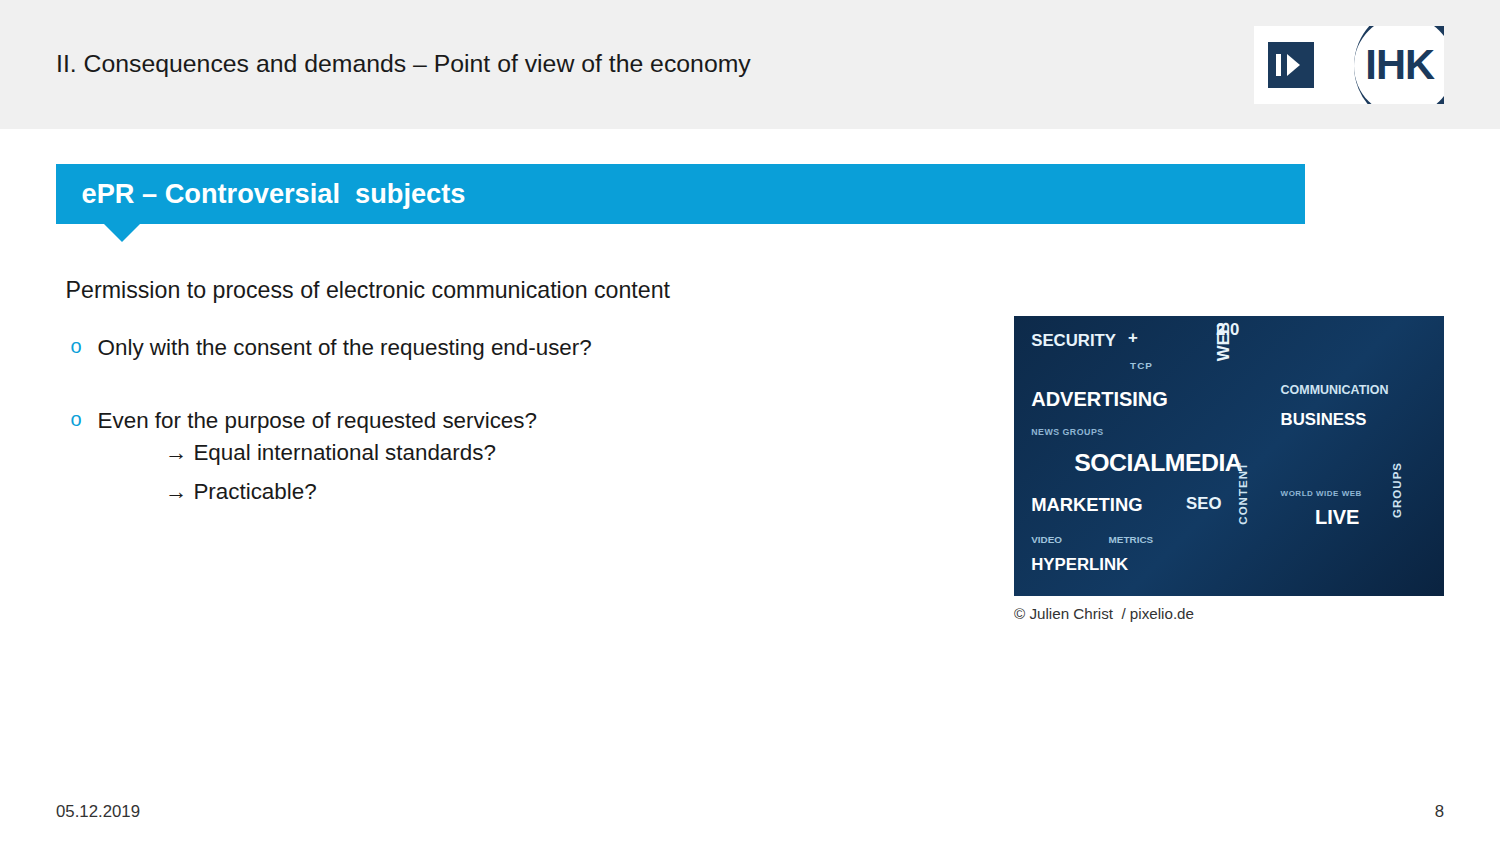II. Consequences and demands – Point of view of the economy
IHK
ePR – Controversial subjects
Permission to process of electronic communication content
Only with the consent of the requesting end-user?
Even for the purpose of requested services?
→ Equal international standards?
→ Practicable?
Security + TCP Web 2.0 Advertising News Groups Communication Business SocialMedia Marketing SEO World Wide Web Live video Metrics Hyperlink Content Groups
© Julien Christ / pixelio.de
05.12.2019 8